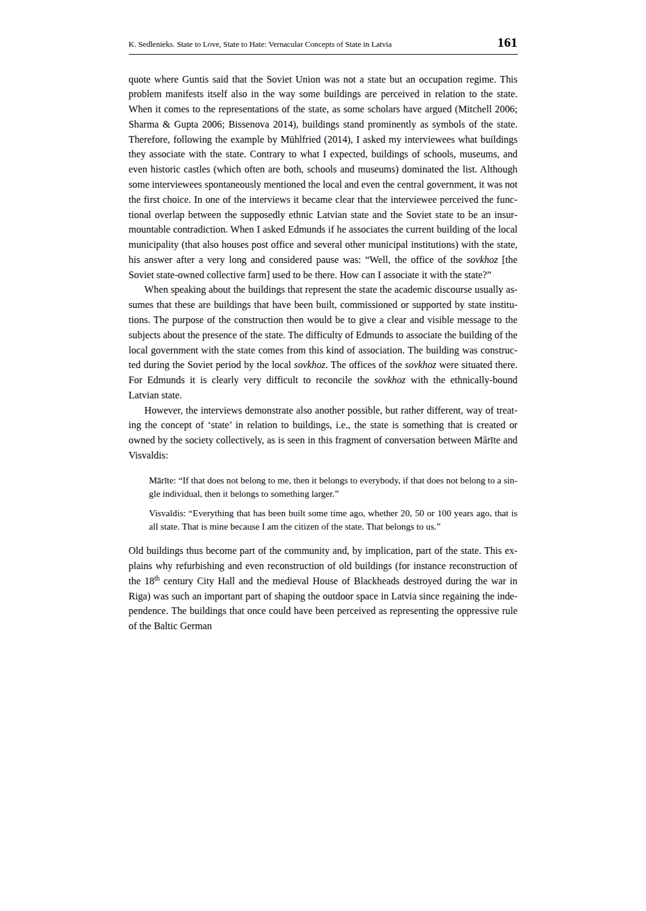K. Sedlenieks. State to Love, State to Hate: Vernacular Concepts of State in Latvia 161
quote where Guntis said that the Soviet Union was not a state but an occupation regime. This problem manifests itself also in the way some buildings are perceived in relation to the state. When it comes to the representations of the state, as some scholars have argued (Mitchell 2006; Sharma & Gupta 2006; Bissenova 2014), buildings stand prominently as symbols of the state. Therefore, following the example by Mühlfried (2014), I asked my interviewees what buildings they associate with the state. Contrary to what I expected, buildings of schools, museums, and even historic castles (which often are both, schools and museums) dominated the list. Although some interviewees spontaneously mentioned the local and even the central government, it was not the first choice. In one of the interviews it became clear that the interviewee perceived the functional overlap between the supposedly ethnic Latvian state and the Soviet state to be an insurmountable contradiction. When I asked Edmunds if he associates the current building of the local municipality (that also houses post office and several other municipal institutions) with the state, his answer after a very long and considered pause was: “Well, the office of the sovkhoz [the Soviet state-owned collective farm] used to be there. How can I associate it with the state?”
When speaking about the buildings that represent the state the academic discourse usually assumes that these are buildings that have been built, commissioned or supported by state institutions. The purpose of the construction then would be to give a clear and visible message to the subjects about the presence of the state. The difficulty of Edmunds to associate the building of the local government with the state comes from this kind of association. The building was constructed during the Soviet period by the local sovkhoz. The offices of the sovkhoz were situated there. For Edmunds it is clearly very difficult to reconcile the sovkhoz with the ethnically-bound Latvian state.
However, the interviews demonstrate also another possible, but rather different, way of treating the concept of ‘state’ in relation to buildings, i.e., the state is something that is created or owned by the society collectively, as is seen in this fragment of conversation between Mārīte and Visvaldis:
Mārīte: “If that does not belong to me, then it belongs to everybody, if that does not belong to a single individual, then it belongs to something larger.”
Visvaldis: “Everything that has been built some time ago, whether 20, 50 or 100 years ago, that is all state. That is mine because I am the citizen of the state. That belongs to us.”
Old buildings thus become part of the community and, by implication, part of the state. This explains why refurbishing and even reconstruction of old buildings (for instance reconstruction of the 18th century City Hall and the medieval House of Blackheads destroyed during the war in Riga) was such an important part of shaping the outdoor space in Latvia since regaining the independence. The buildings that once could have been perceived as representing the oppressive rule of the Baltic German